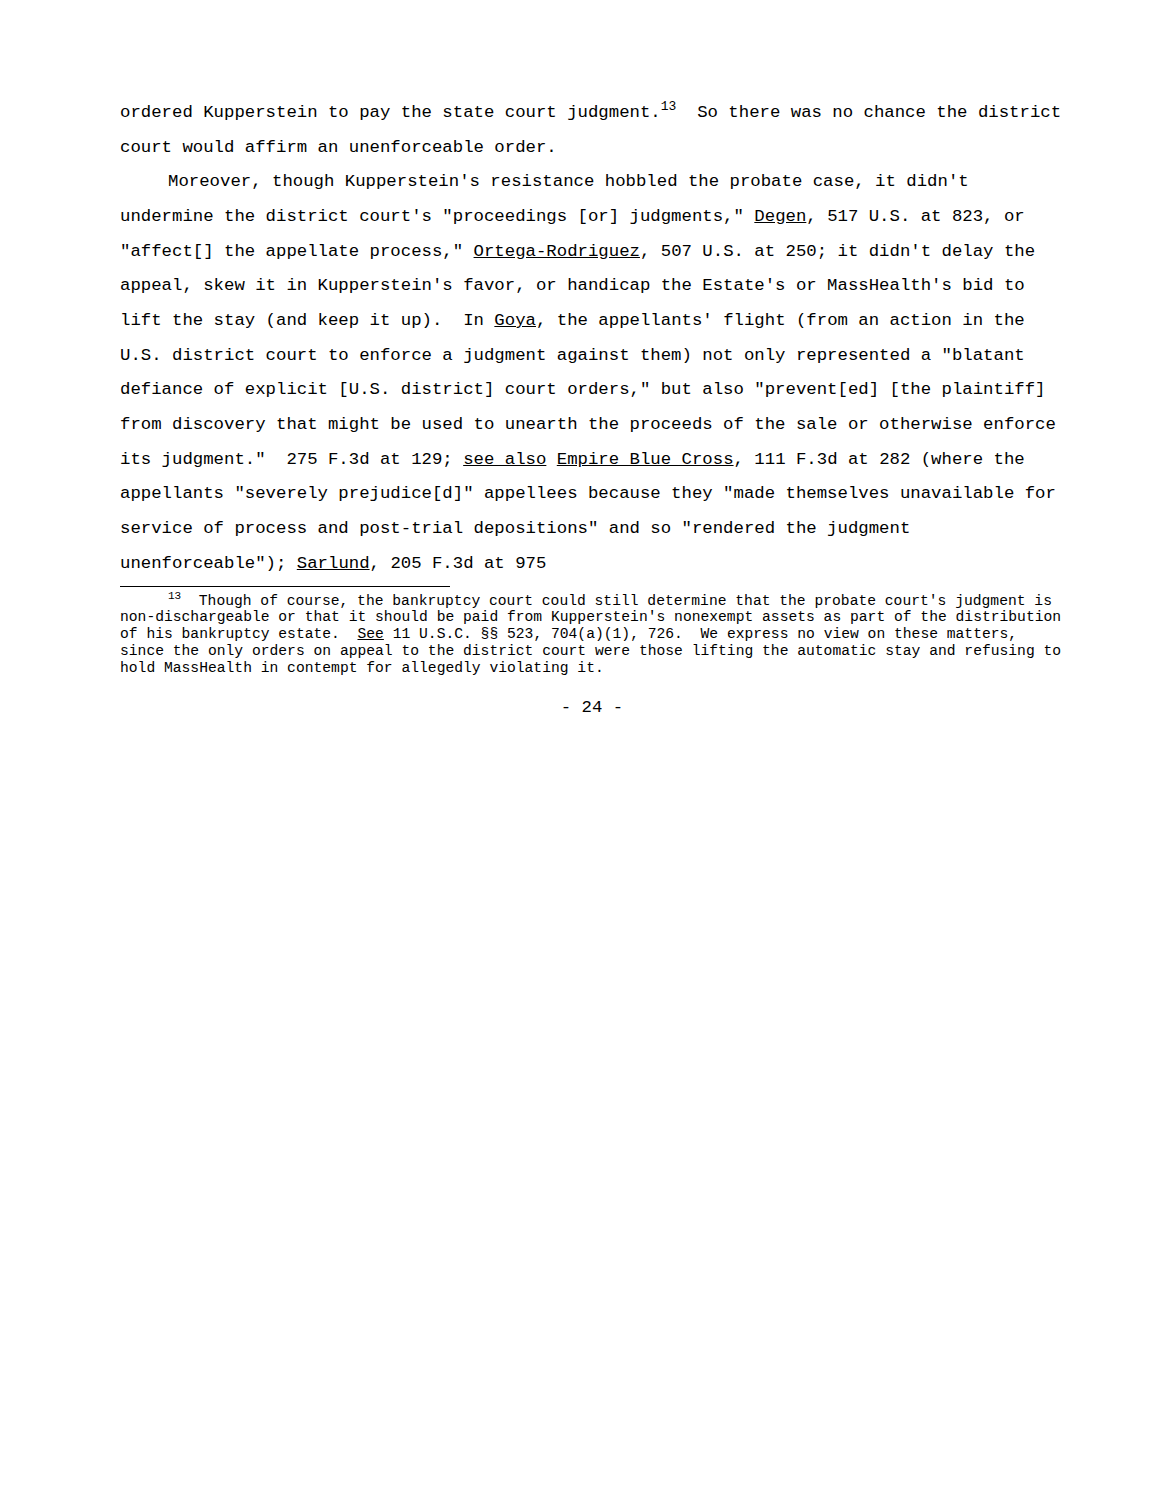ordered Kupperstein to pay the state court judgment.13 So there was no chance the district court would affirm an unenforceable order.
Moreover, though Kupperstein's resistance hobbled the probate case, it didn't undermine the district court's "proceedings [or] judgments," Degen, 517 U.S. at 823, or "affect[] the appellate process," Ortega-Rodriguez, 507 U.S. at 250; it didn't delay the appeal, skew it in Kupperstein's favor, or handicap the Estate's or MassHealth's bid to lift the stay (and keep it up). In Goya, the appellants' flight (from an action in the U.S. district court to enforce a judgment against them) not only represented a "blatant defiance of explicit [U.S. district] court orders," but also "prevent[ed] [the plaintiff] from discovery that might be used to unearth the proceeds of the sale or otherwise enforce its judgment." 275 F.3d at 129; see also Empire Blue Cross, 111 F.3d at 282 (where the appellants "severely prejudice[d]" appellees because they "made themselves unavailable for service of process and post-trial depositions" and so "rendered the judgment unenforceable"); Sarlund, 205 F.3d at 975
13 Though of course, the bankruptcy court could still determine that the probate court's judgment is non-dischargeable or that it should be paid from Kupperstein's nonexempt assets as part of the distribution of his bankruptcy estate. See 11 U.S.C. §§ 523, 704(a)(1), 726. We express no view on these matters, since the only orders on appeal to the district court were those lifting the automatic stay and refusing to hold MassHealth in contempt for allegedly violating it.
- 24 -